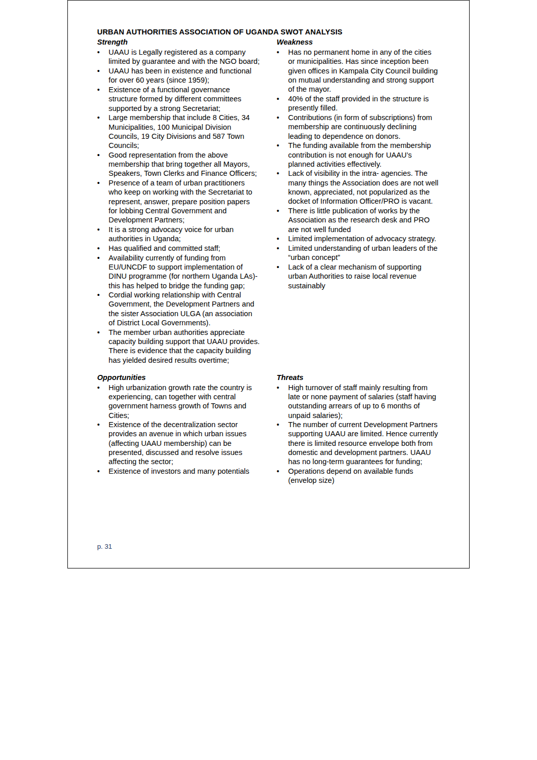URBAN AUTHORITIES ASSOCIATION OF UGANDA SWOT ANALYSIS
| Strength UAAU is Legally registered as a company limited by guarantee and with the NGO board; UAAU has been in existence and functional for over 60 years (since 1959); Existence of a functional governance structure formed by different committees supported by a strong Secretariat; Large membership that include 8 Cities, 34 Municipalities, 100 Municipal Division Councils, 19 City Divisions and 587 Town Councils; Good representation from the above membership that bring together all Mayors, Speakers, Town Clerks and Finance Officers; Presence of a team of urban practitioners who keep on working with the Secretariat to represent, answer, prepare position papers for lobbing Central Government and Development Partners; It is a strong advocacy voice for urban authorities in Uganda; Has qualified and committed staff; Availability currently of funding from EU/UNCDF to support implementation of DINU programme (for northern Uganda LAs)- this has helped to bridge the funding gap; Cordial working relationship with Central Government, the Development Partners and the sister Association ULGA (an association of District Local Governments). The member urban authorities appreciate capacity building support that UAAU provides. There is evidence that the capacity building has yielded desired results overtime; | Weakness Has no permanent home in any of the cities or municipalities. Has since inception been given offices in Kampala City Council building on mutual understanding and strong support of the mayor. 40% of the staff provided in the structure is presently filled. Contributions (in form of subscriptions) from membership are continuously declining leading to dependence on donors. The funding available from the membership contribution is not enough for UAAU’s planned activities effectively. Lack of visibility in the intra- agencies. The many things the Association does are not well known, appreciated, not popularized as the docket of Information Officer/PRO is vacant. There is little publication of works by the Association as the research desk and PRO are not well funded Limited implementation of advocacy strategy. Limited understanding of urban leaders of the “urban concept” Lack of a clear mechanism of supporting urban Authorities to raise local revenue sustainably |
| Opportunities High urbanization growth rate the country is experiencing, can together with central government harness growth of Towns and Cities; Existence of the decentralization sector provides an avenue in which urban issues (affecting UAAU membership) can be presented, discussed and resolve issues affecting the sector; Existence of investors and many potentials | Threats High turnover of staff mainly resulting from late or none payment of salaries (staff having outstanding arrears of up to 6 months of unpaid salaries); The number of current Development Partners supporting UAAU are limited. Hence currently there is limited resource envelope both from domestic and development partners. UAAU has no long-term guarantees for funding; Operations depend on available funds (envelop size) |
p. 31